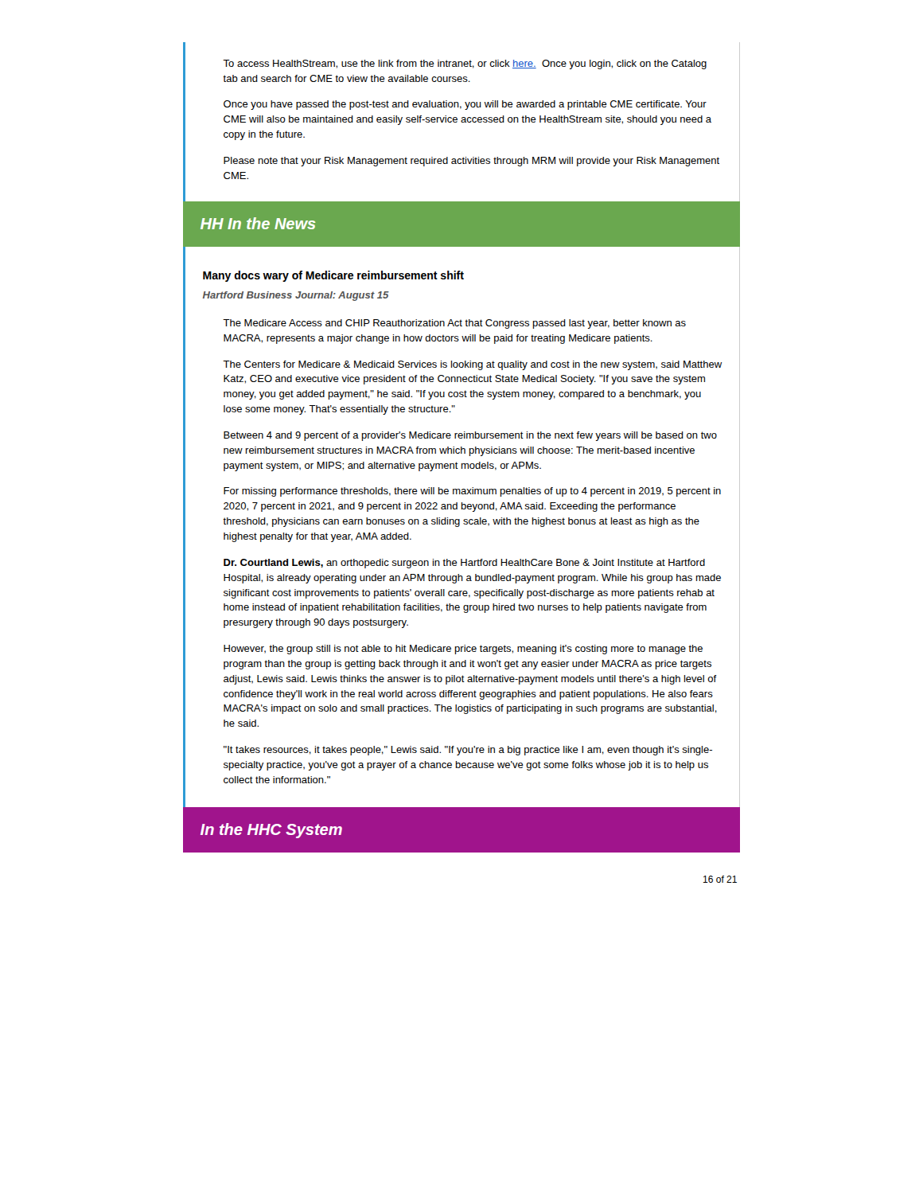To access HealthStream, use the link from the intranet, or click here. Once you login, click on the Catalog tab and search for CME to view the available courses.
Once you have passed the post-test and evaluation, you will be awarded a printable CME certificate. Your CME will also be maintained and easily self-service accessed on the HealthStream site, should you need a copy in the future.
Please note that your Risk Management required activities through MRM will provide your Risk Management CME.
HH In the News
Many docs wary of Medicare reimbursement shift
Hartford Business Journal: August 15
The Medicare Access and CHIP Reauthorization Act that Congress passed last year, better known as MACRA, represents a major change in how doctors will be paid for treating Medicare patients.
The Centers for Medicare & Medicaid Services is looking at quality and cost in the new system, said Matthew Katz, CEO and executive vice president of the Connecticut State Medical Society. "If you save the system money, you get added payment," he said. "If you cost the system money, compared to a benchmark, you lose some money. That's essentially the structure."
Between 4 and 9 percent of a provider's Medicare reimbursement in the next few years will be based on two new reimbursement structures in MACRA from which physicians will choose: The merit-based incentive payment system, or MIPS; and alternative payment models, or APMs.
For missing performance thresholds, there will be maximum penalties of up to 4 percent in 2019, 5 percent in 2020, 7 percent in 2021, and 9 percent in 2022 and beyond, AMA said. Exceeding the performance threshold, physicians can earn bonuses on a sliding scale, with the highest bonus at least as high as the highest penalty for that year, AMA added.
Dr. Courtland Lewis, an orthopedic surgeon in the Hartford HealthCare Bone & Joint Institute at Hartford Hospital, is already operating under an APM through a bundled-payment program. While his group has made significant cost improvements to patients' overall care, specifically post-discharge as more patients rehab at home instead of inpatient rehabilitation facilities, the group hired two nurses to help patients navigate from presurgery through 90 days postsurgery.
However, the group still is not able to hit Medicare price targets, meaning it's costing more to manage the program than the group is getting back through it and it won't get any easier under MACRA as price targets adjust, Lewis said. Lewis thinks the answer is to pilot alternative-payment models until there's a high level of confidence they'll work in the real world across different geographies and patient populations. He also fears MACRA's impact on solo and small practices. The logistics of participating in such programs are substantial, he said.
"It takes resources, it takes people," Lewis said. "If you're in a big practice like I am, even though it's single-specialty practice, you've got a prayer of a chance because we've got some folks whose job it is to help us collect the information."
In the HHC System
16 of 21